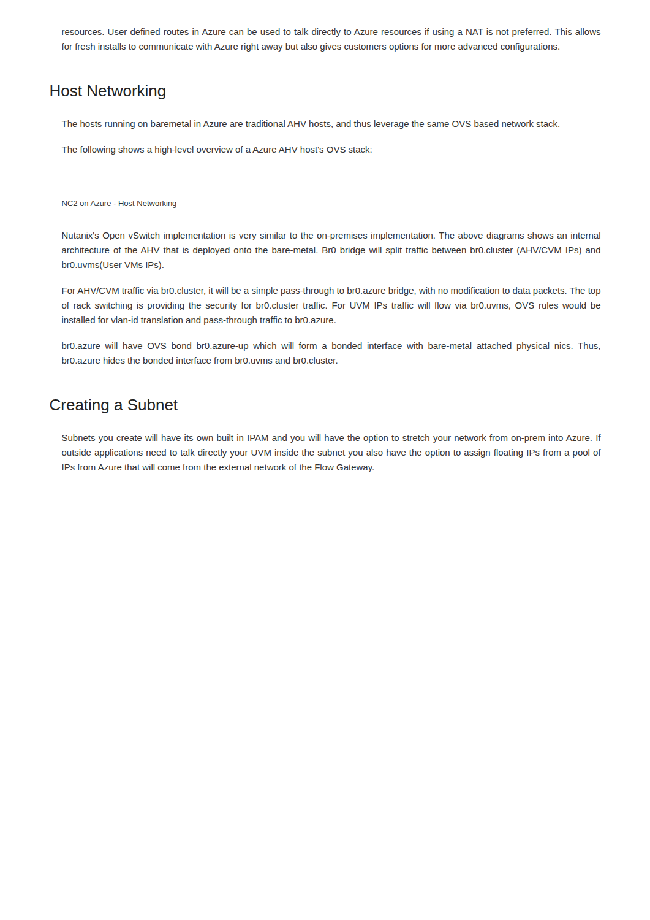resources. User defined routes in Azure can be used to talk directly to Azure resources if using a NAT is not preferred. This allows for fresh installs to communicate with Azure right away but also gives customers options for more advanced configurations.
Host Networking
The hosts running on baremetal in Azure are traditional AHV hosts, and thus leverage the same OVS based network stack.
The following shows a high-level overview of a Azure AHV host's OVS stack:
NC2 on Azure - Host Networking
Nutanix's Open vSwitch implementation is very similar to the on-premises implementation. The above diagrams shows an internal architecture of the AHV that is deployed onto the bare-metal. Br0 bridge will split traffic between br0.cluster (AHV/CVM IPs) and br0.uvms(User VMs IPs).
For AHV/CVM traffic via br0.cluster, it will be a simple pass-through to br0.azure bridge, with no modification to data packets. The top of rack switching is providing the security for br0.cluster traffic. For UVM IPs traffic will flow via br0.uvms, OVS rules would be installed for vlan-id translation and pass-through traffic to br0.azure.
br0.azure will have OVS bond br0.azure-up which will form a bonded interface with bare-metal attached physical nics. Thus, br0.azure hides the bonded interface from br0.uvms and br0.cluster.
Creating a Subnet
Subnets you create will have its own built in IPAM and you will have the option to stretch your network from on-prem into Azure. If outside applications need to talk directly your UVM inside the subnet you also have the option to assign floating IPs from a pool of IPs from Azure that will come from the external network of the Flow Gateway.